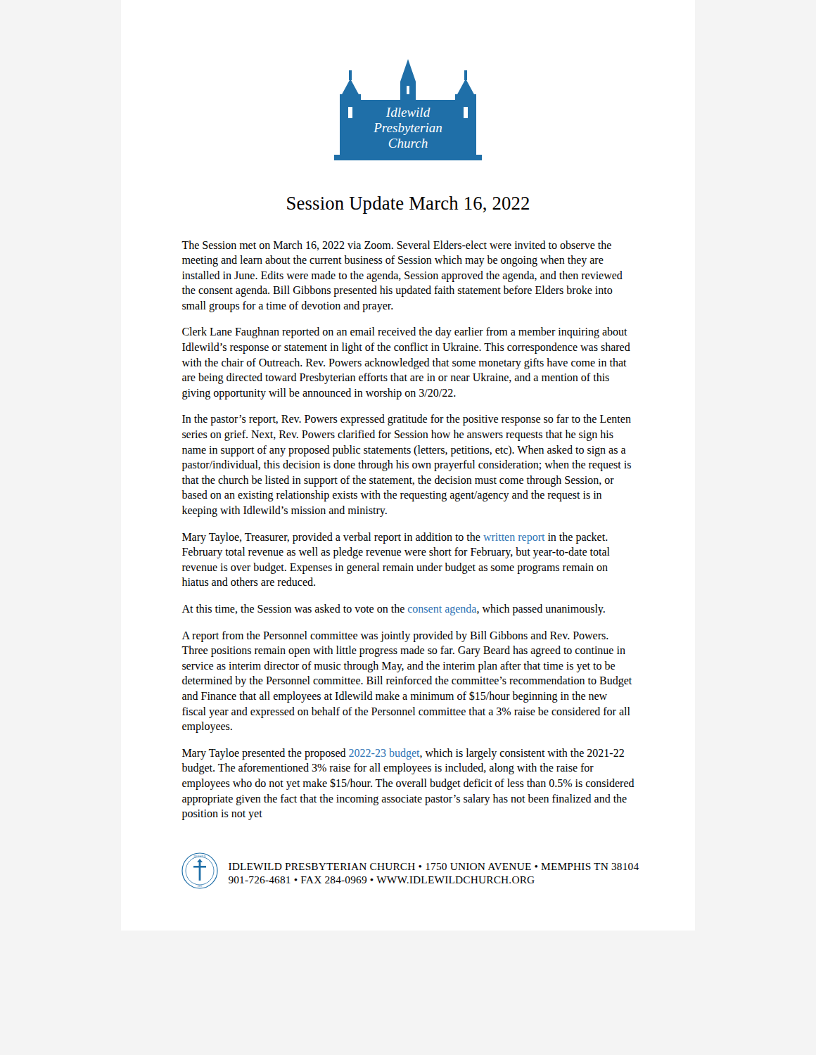Idlewild Presbyterian Church
Session Update March 16, 2022
The Session met on March 16, 2022 via Zoom. Several Elders-elect were invited to observe the meeting and learn about the current business of Session which may be ongoing when they are installed in June. Edits were made to the agenda, Session approved the agenda, and then reviewed the consent agenda. Bill Gibbons presented his updated faith statement before Elders broke into small groups for a time of devotion and prayer.
Clerk Lane Faughnan reported on an email received the day earlier from a member inquiring about Idlewild’s response or statement in light of the conflict in Ukraine. This correspondence was shared with the chair of Outreach. Rev. Powers acknowledged that some monetary gifts have come in that are being directed toward Presbyterian efforts that are in or near Ukraine, and a mention of this giving opportunity will be announced in worship on 3/20/22.
In the pastor’s report, Rev. Powers expressed gratitude for the positive response so far to the Lenten series on grief. Next, Rev. Powers clarified for Session how he answers requests that he sign his name in support of any proposed public statements (letters, petitions, etc). When asked to sign as a pastor/individual, this decision is done through his own prayerful consideration; when the request is that the church be listed in support of the statement, the decision must come through Session, or based on an existing relationship exists with the requesting agent/agency and the request is in keeping with Idlewild’s mission and ministry.
Mary Tayloe, Treasurer, provided a verbal report in addition to the written report in the packet. February total revenue as well as pledge revenue were short for February, but year-to-date total revenue is over budget. Expenses in general remain under budget as some programs remain on hiatus and others are reduced.
At this time, the Session was asked to vote on the consent agenda, which passed unanimously.
A report from the Personnel committee was jointly provided by Bill Gibbons and Rev. Powers. Three positions remain open with little progress made so far. Gary Beard has agreed to continue in service as interim director of music through May, and the interim plan after that time is yet to be determined by the Personnel committee. Bill reinforced the committee’s recommendation to Budget and Finance that all employees at Idlewild make a minimum of $15/hour beginning in the new fiscal year and expressed on behalf of the Personnel committee that a 3% raise be considered for all employees.
Mary Tayloe presented the proposed 2022-23 budget, which is largely consistent with the 2021-22 budget. The aforementioned 3% raise for all employees is included, along with the raise for employees who do not yet make $15/hour. The overall budget deficit of less than 0.5% is considered appropriate given the fact that the incoming associate pastor’s salary has not been finalized and the position is not yet
IDLEWILD 1891
IDLEWILD PRESBYTERIAN CHURCH • 1750 UNION AVENUE • MEMPHIS TN 38104
901-726-4681 • FAX 284-0969 • WWW.IDLEWILDCHURCH.ORG